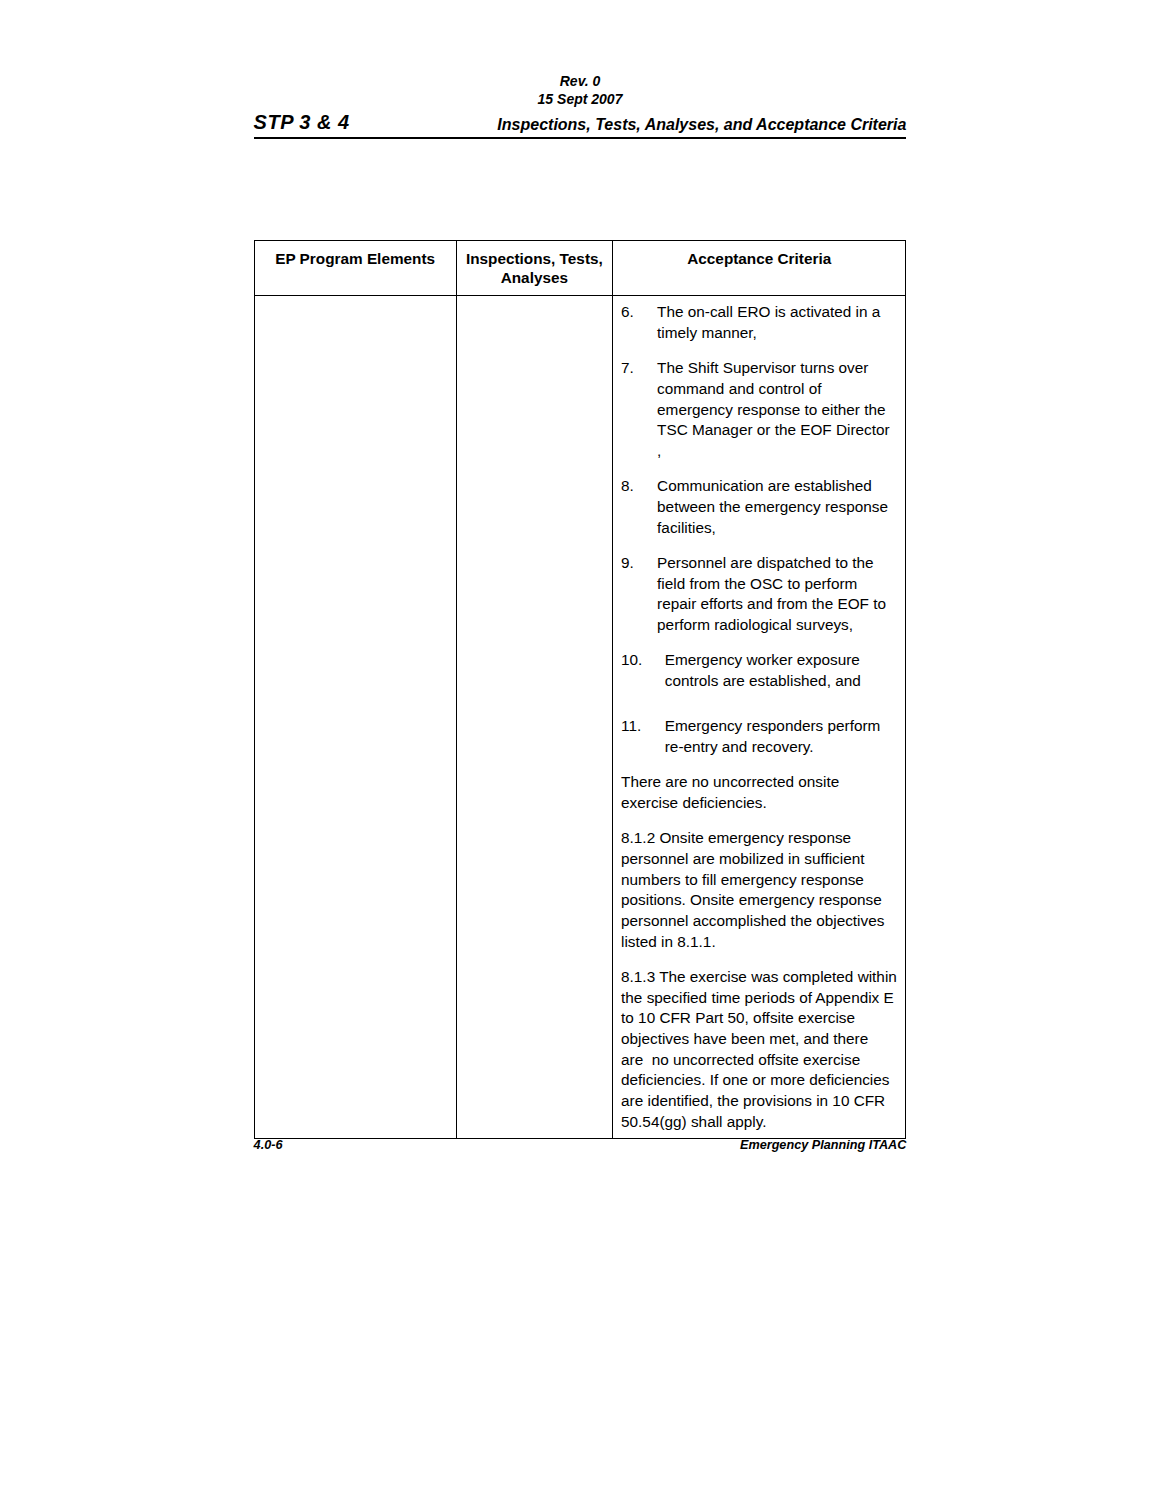Rev. 0
15 Sept 2007
STP 3 & 4
Inspections, Tests, Analyses, and Acceptance Criteria
| EP Program Elements | Inspections, Tests, Analyses | Acceptance Criteria |
| --- | --- | --- |
| | | 6. The on-call ERO is activated in a timely manner, 7. The Shift Supervisor turns over command and control of emergency response to either the TSC Manager or the EOF Director , 8. Communication are established between the emergency response facilities, 9. Personnel are dispatched to the field from the OSC to perform repair efforts and from the EOF to perform radiological surveys, 10. Emergency worker exposure controls are established, and 11. Emergency responders perform re-entry and recovery. There are no uncorrected onsite exercise deficiencies. 8.1.2 Onsite emergency response personnel are mobilized in sufficient numbers to fill emergency response positions. Onsite emergency response personnel accomplished the objectives listed in 8.1.1. 8.1.3 The exercise was completed within the specified time periods of Appendix E to 10 CFR Part 50, offsite exercise objectives have been met, and there are no uncorrected offsite exercise deficiencies. If one or more deficiencies are identified, the provisions in 10 CFR 50.54(gg) shall apply. |
4.0-6
Emergency Planning ITAAC